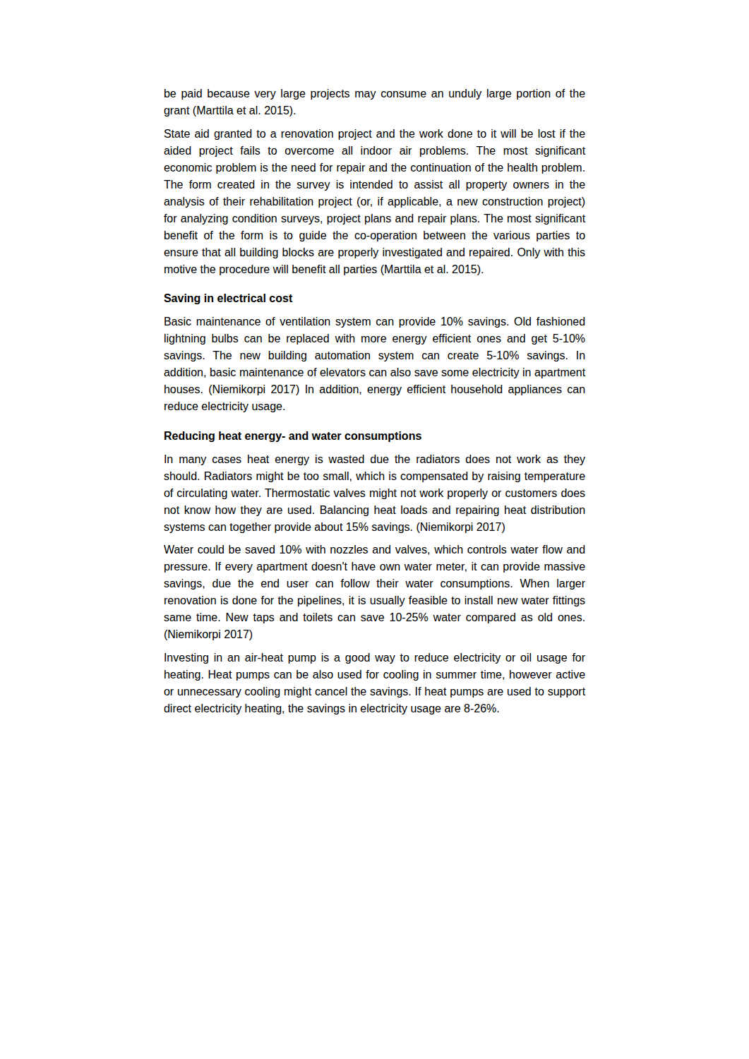be paid because very large projects may consume an unduly large portion of the grant (Marttila et al. 2015).
State aid granted to a renovation project and the work done to it will be lost if the aided project fails to overcome all indoor air problems. The most significant economic problem is the need for repair and the continuation of the health problem. The form created in the survey is intended to assist all property owners in the analysis of their rehabilitation project (or, if applicable, a new construction project) for analyzing condition surveys, project plans and repair plans. The most significant benefit of the form is to guide the co-operation between the various parties to ensure that all building blocks are properly investigated and repaired. Only with this motive the procedure will benefit all parties (Marttila et al. 2015).
Saving in electrical cost
Basic maintenance of ventilation system can provide 10% savings. Old fashioned lightning bulbs can be replaced with more energy efficient ones and get 5-10% savings. The new building automation system can create 5-10% savings. In addition, basic maintenance of elevators can also save some electricity in apartment houses. (Niemikorpi 2017) In addition, energy efficient household appliances can reduce electricity usage.
Reducing heat energy- and water consumptions
In many cases heat energy is wasted due the radiators does not work as they should. Radiators might be too small, which is compensated by raising temperature of circulating water. Thermostatic valves might not work properly or customers does not know how they are used. Balancing heat loads and repairing heat distribution systems can together provide about 15% savings. (Niemikorpi 2017)
Water could be saved 10% with nozzles and valves, which controls water flow and pressure. If every apartment doesn't have own water meter, it can provide massive savings, due the end user can follow their water consumptions. When larger renovation is done for the pipelines, it is usually feasible to install new water fittings same time. New taps and toilets can save 10-25% water compared as old ones. (Niemikorpi 2017)
Investing in an air-heat pump is a good way to reduce electricity or oil usage for heating. Heat pumps can be also used for cooling in summer time, however active or unnecessary cooling might cancel the savings. If heat pumps are used to support direct electricity heating, the savings in electricity usage are 8-26%.